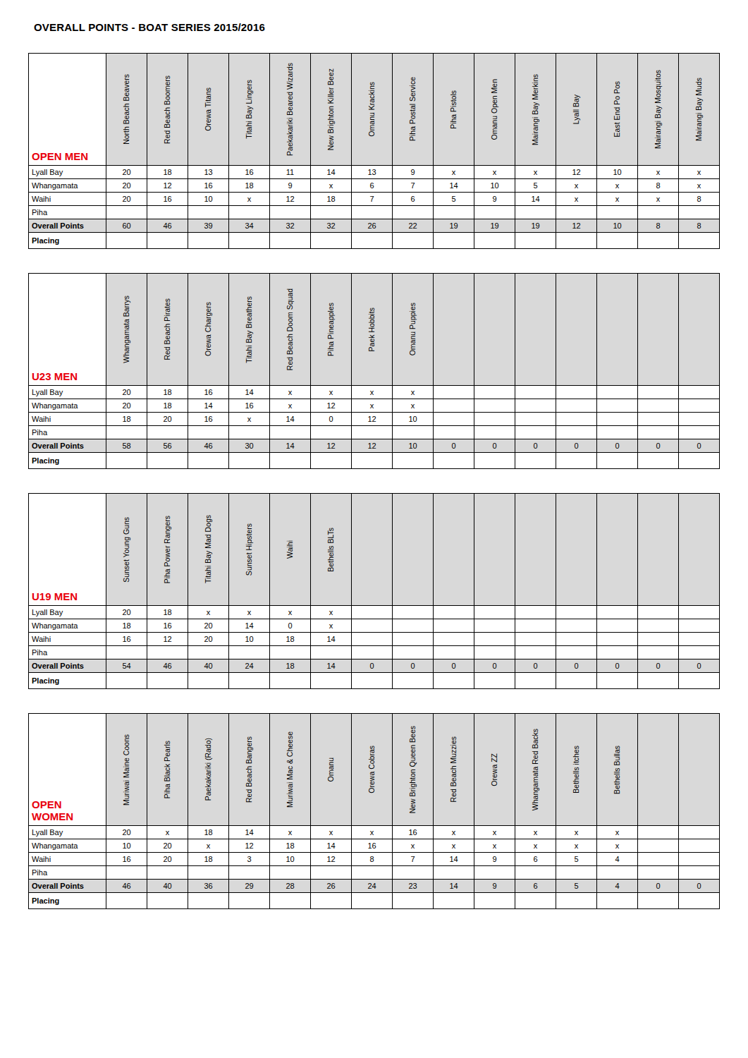OVERALL POINTS - BOAT SERIES 2015/2016
| OPEN MEN | North Beach Beavers | Red Beach Boomers | Orewa Titans | Titahi Bay Lingers | Paekakariki Beared Wizards | New Brighton Killer Beez | Omanu Krackins | Piha Postal Service | Piha Pistols | Omanu Open Men | Mairangi Bay Merkins | Lyall Bay | East End Po Pos | Mairangi Bay Mosquitos | Mairangi Bay Muds |
| --- | --- | --- | --- | --- | --- | --- | --- | --- | --- | --- | --- | --- | --- | --- | --- |
| Lyall Bay | 20 | 18 | 13 | 16 | 11 | 14 | 13 | 9 | x | x | x | 12 | 10 | x | x |
| Whangamata | 20 | 12 | 16 | 18 | 9 | x | 6 | 7 | 14 | 10 | 5 | x | x | 8 | x |
| Waihi | 20 | 16 | 10 | x | 12 | 18 | 7 | 6 | 5 | 9 | 14 | x | x | x | 8 |
| Piha | | | | | | | | | | | | | | | |
| Overall Points | 60 | 46 | 39 | 34 | 32 | 32 | 26 | 22 | 19 | 19 | 19 | 12 | 10 | 8 | 8 |
| Placing | | | | | | | | | | | | | | | |
| U23 MEN | Whangamata Barrys | Red Beach Pirates | Orewa Chargers | Titahi Bay Breathers | Red Beach Doom Squad | Piha Pineapples | Paek Hobbits | Omanu Puppies | | | | | | | |
| --- | --- | --- | --- | --- | --- | --- | --- | --- | --- | --- | --- | --- | --- | --- | --- |
| Lyall Bay | 20 | 18 | 16 | 14 | x | x | x | x | | | | | | | |
| Whangamata | 20 | 18 | 14 | 16 | x | 12 | x | x | | | | | | | |
| Waihi | 18 | 20 | 16 | x | 14 | 0 | 12 | 10 | | | | | | | |
| Piha | | | | | | | | | | | | | | | |
| Overall Points | 58 | 56 | 46 | 30 | 14 | 12 | 12 | 10 | 0 | 0 | 0 | 0 | 0 | 0 | 0 |
| Placing | | | | | | | | | | | | | | | |
| U19 MEN | Sunset Young Guns | Piha Power Rangers | Titahi Bay Mad Dogs | Sunset Hipsters | Waihi | Bethells BLTs | | | | | | | | | |
| --- | --- | --- | --- | --- | --- | --- | --- | --- | --- | --- | --- | --- | --- | --- | --- |
| Lyall Bay | 20 | 18 | x | x | x | x | | | | | | | | | |
| Whangamata | 18 | 16 | 20 | 14 | 0 | x | | | | | | | | | |
| Waihi | 16 | 12 | 20 | 10 | 18 | 14 | | | | | | | | | |
| Piha | | | | | | | | | | | | | | | |
| Overall Points | 54 | 46 | 40 | 24 | 18 | 14 | 0 | 0 | 0 | 0 | 0 | 0 | 0 | 0 | 0 |
| Placing | | | | | | | | | | | | | | | |
| OPEN WOMEN | Muriwai Maine Coons | Piha Black Pearls | Paekakariki (Rado) | Red Beach Bangers | Muriwai Mac & Cheese | Omanu | Orewa Cobras | New Brighton Queen Bees | Red Beach Muzzies | Orewa ZZ | Whangamata Red Backs | Bethells itches | Bethells Bullas | | |
| --- | --- | --- | --- | --- | --- | --- | --- | --- | --- | --- | --- | --- | --- | --- | --- |
| Lyall Bay | 20 | x | 18 | 14 | x | x | x | 16 | x | x | x | x | x | | |
| Whangamata | 10 | 20 | x | 12 | 18 | 14 | 16 | x | x | x | x | x | x | | |
| Waihi | 16 | 20 | 18 | 3 | 10 | 12 | 8 | 7 | 14 | 9 | 6 | 5 | 4 | | |
| Piha | | | | | | | | | | | | | | | |
| Overall Points | 46 | 40 | 36 | 29 | 28 | 26 | 24 | 23 | 14 | 9 | 6 | 5 | 4 | 0 | 0 |
| Placing | | | | | | | | | | | | | | | |